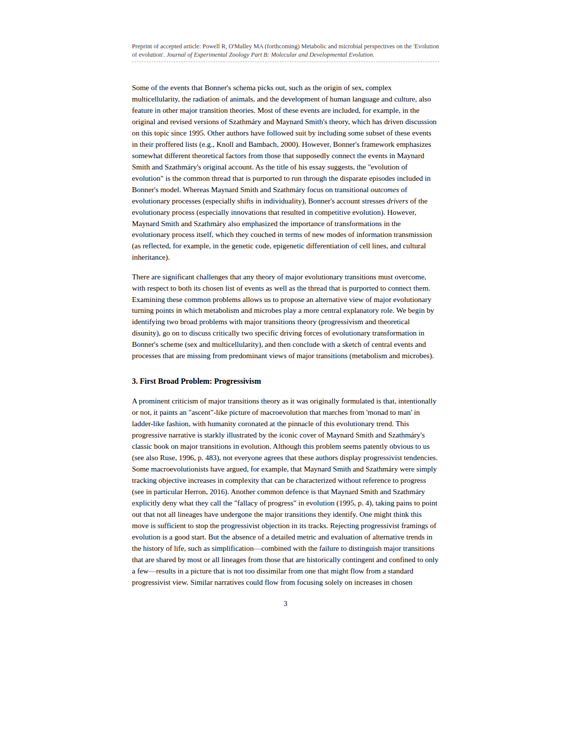Preprint of accepted article: Powell R, O'Malley MA (forthcoming) Metabolic and microbial perspectives on the 'Evolution of evolution'. Journal of Experimental Zoology Part B: Molecular and Developmental Evolution.
Some of the events that Bonner's schema picks out, such as the origin of sex, complex multicellularity, the radiation of animals, and the development of human language and culture, also feature in other major transition theories. Most of these events are included, for example, in the original and revised versions of Szathmáry and Maynard Smith's theory, which has driven discussion on this topic since 1995. Other authors have followed suit by including some subset of these events in their proffered lists (e.g., Knoll and Bambach, 2000). However, Bonner's framework emphasizes somewhat different theoretical factors from those that supposedly connect the events in Maynard Smith and Szathmáry's original account. As the title of his essay suggests, the "evolution of evolution" is the common thread that is purported to run through the disparate episodes included in Bonner's model. Whereas Maynard Smith and Szathmáry focus on transitional outcomes of evolutionary processes (especially shifts in individuality), Bonner's account stresses drivers of the evolutionary process (especially innovations that resulted in competitive evolution). However, Maynard Smith and Szathmáry also emphasized the importance of transformations in the evolutionary process itself, which they couched in terms of new modes of information transmission (as reflected, for example, in the genetic code, epigenetic differentiation of cell lines, and cultural inheritance).
There are significant challenges that any theory of major evolutionary transitions must overcome, with respect to both its chosen list of events as well as the thread that is purported to connect them. Examining these common problems allows us to propose an alternative view of major evolutionary turning points in which metabolism and microbes play a more central explanatory role. We begin by identifying two broad problems with major transitions theory (progressivism and theoretical disunity), go on to discuss critically two specific driving forces of evolutionary transformation in Bonner's scheme (sex and multicellularity), and then conclude with a sketch of central events and processes that are missing from predominant views of major transitions (metabolism and microbes).
3. First Broad Problem: Progressivism
A prominent criticism of major transitions theory as it was originally formulated is that, intentionally or not, it paints an "ascent"-like picture of macroevolution that marches from 'monad to man' in ladder-like fashion, with humanity coronated at the pinnacle of this evolutionary trend. This progressive narrative is starkly illustrated by the iconic cover of Maynard Smith and Szathmáry's classic book on major transitions in evolution. Although this problem seems patently obvious to us (see also Ruse, 1996, p. 483), not everyone agrees that these authors display progressivist tendencies. Some macroevolutionists have argued, for example, that Maynard Smith and Szathmáry were simply tracking objective increases in complexity that can be characterized without reference to progress (see in particular Herron, 2016). Another common defence is that Maynard Smith and Szathmáry explicitly deny what they call the "fallacy of progress" in evolution (1995, p. 4), taking pains to point out that not all lineages have undergone the major transitions they identify. One might think this move is sufficient to stop the progressivist objection in its tracks. Rejecting progressivist framings of evolution is a good start. But the absence of a detailed metric and evaluation of alternative trends in the history of life, such as simplification—combined with the failure to distinguish major transitions that are shared by most or all lineages from those that are historically contingent and confined to only a few—results in a picture that is not too dissimilar from one that might flow from a standard progressivist view. Similar narratives could flow from focusing solely on increases in chosen
3